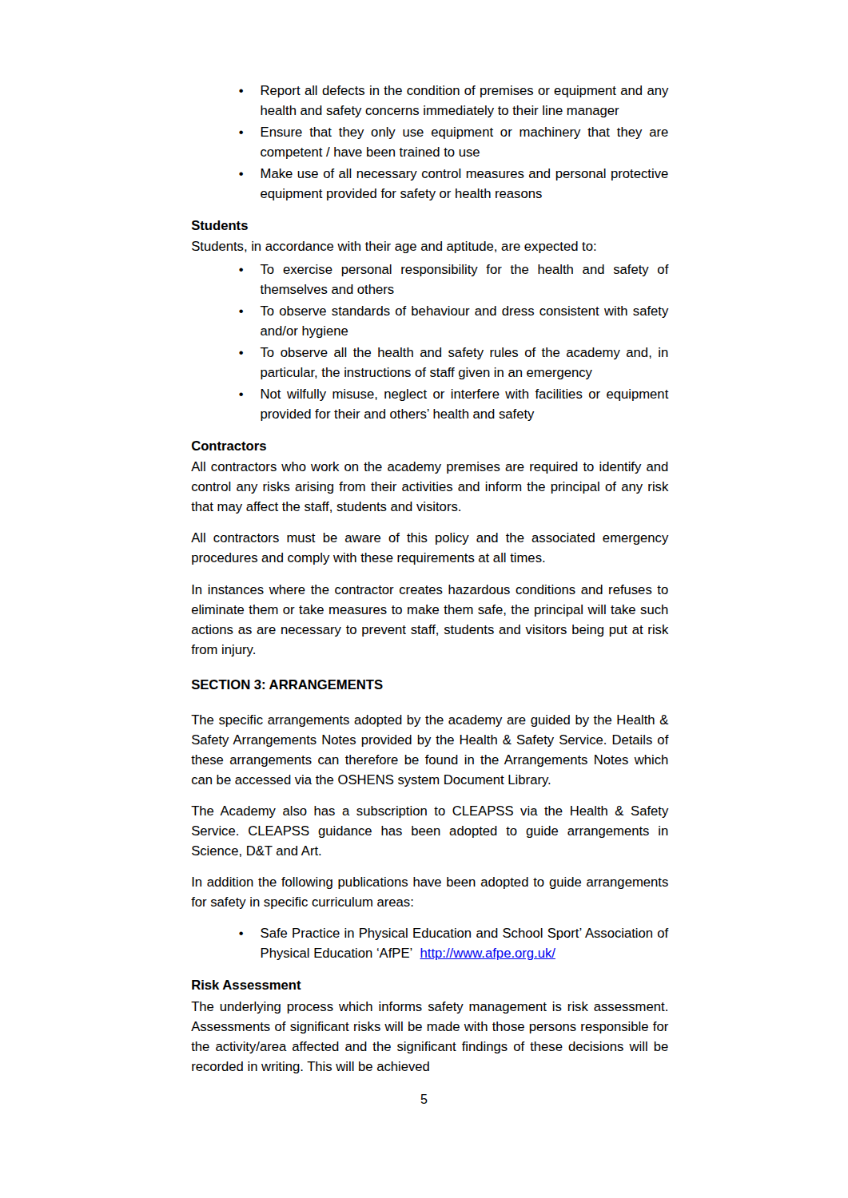Report all defects in the condition of premises or equipment and any health and safety concerns immediately to their line manager
Ensure that they only use equipment or machinery that they are competent / have been trained to use
Make use of all necessary control measures and personal protective equipment provided for safety or health reasons
Students
Students, in accordance with their age and aptitude, are expected to:
To exercise personal responsibility for the health and safety of themselves and others
To observe standards of behaviour and dress consistent with safety and/or hygiene
To observe all the health and safety rules of the academy and, in particular, the instructions of staff given in an emergency
Not wilfully misuse, neglect or interfere with facilities or equipment provided for their and others’ health and safety
Contractors
All contractors who work on the academy premises are required to identify and control any risks arising from their activities and inform the principal of any risk that may affect the staff, students and visitors.
All contractors must be aware of this policy and the associated emergency procedures and comply with these requirements at all times.
In instances where the contractor creates hazardous conditions and refuses to eliminate them or take measures to make them safe, the principal will take such actions as are necessary to prevent staff, students and visitors being put at risk from injury.
SECTION 3: ARRANGEMENTS
The specific arrangements adopted by the academy are guided by the Health & Safety Arrangements Notes provided by the Health & Safety Service. Details of these arrangements can therefore be found in the Arrangements Notes which can be accessed via the OSHENS system Document Library.
The Academy also has a subscription to CLEAPSS via the Health & Safety Service. CLEAPSS guidance has been adopted to guide arrangements in Science, D&T and Art.
In addition the following publications have been adopted to guide arrangements for safety in specific curriculum areas:
Safe Practice in Physical Education and School Sport’ Association of Physical Education ‘AfPE’ http://www.afpe.org.uk/
Risk Assessment
The underlying process which informs safety management is risk assessment. Assessments of significant risks will be made with those persons responsible for the activity/area affected and the significant findings of these decisions will be recorded in writing. This will be achieved
5